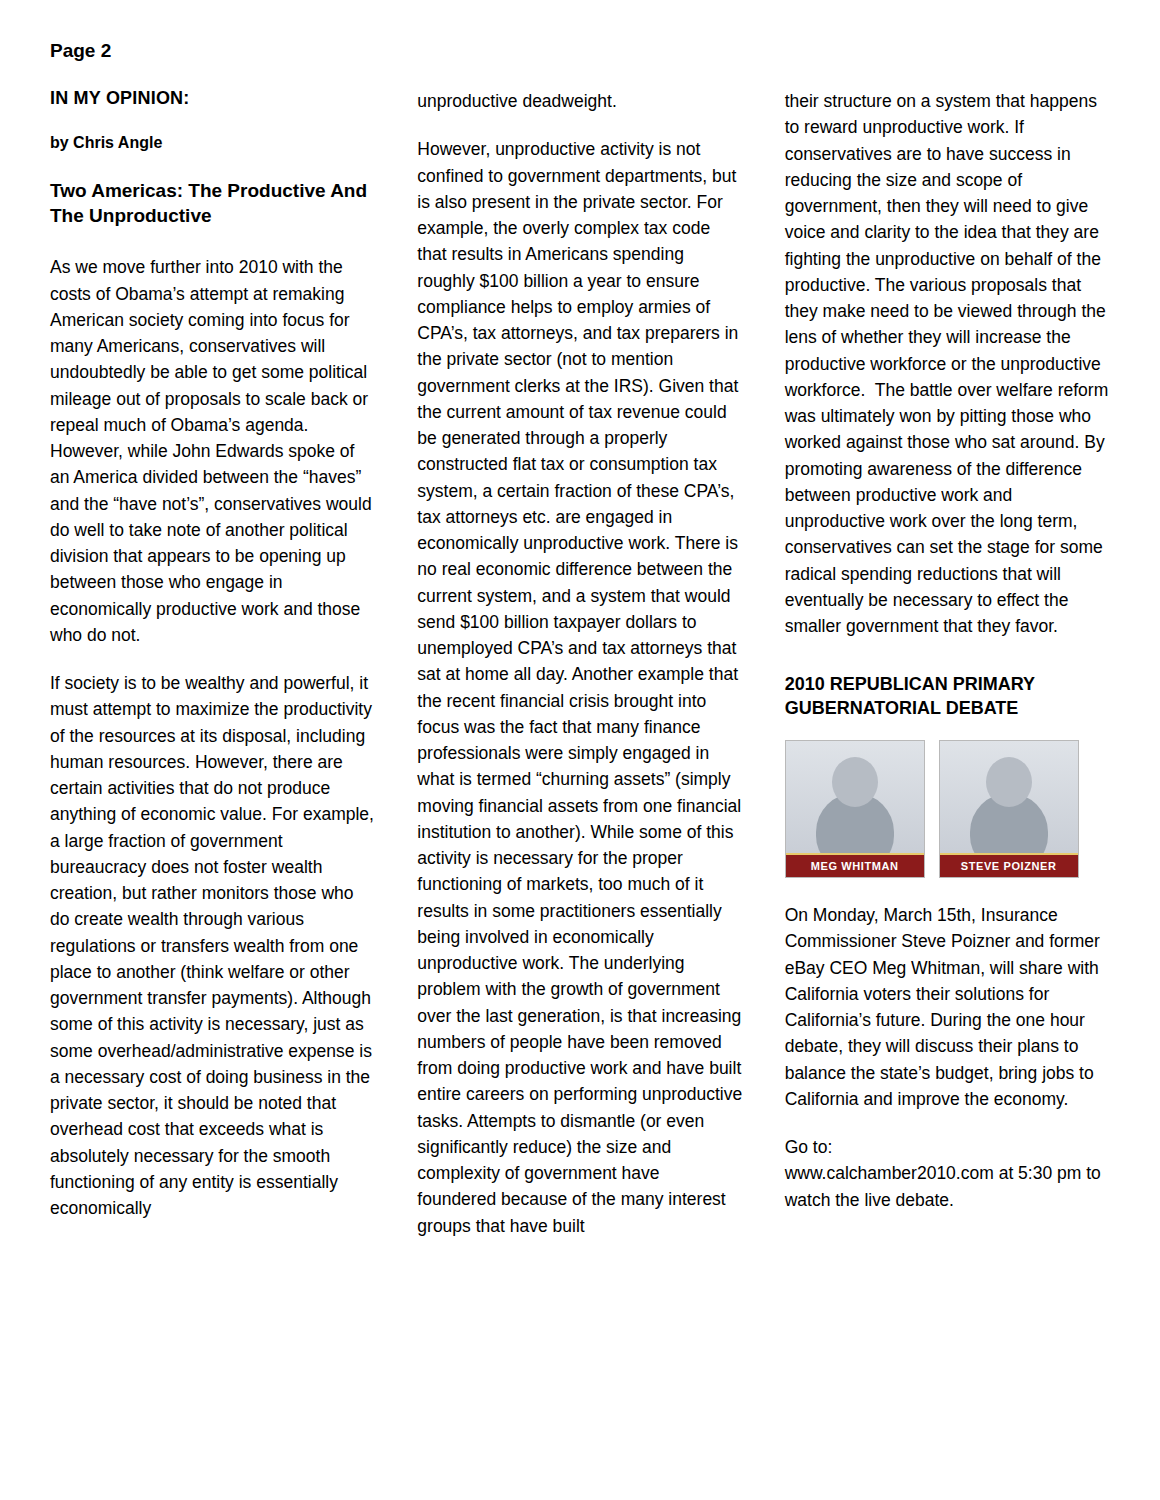Page 2
IN MY OPINION:
by Chris Angle
Two Americas: The Productive And The Unproductive
As we move further into 2010 with the costs of Obama’s attempt at remaking American society coming into focus for many Americans, conservatives will undoubtedly be able to get some political mileage out of proposals to scale back or repeal much of Obama’s agenda. However, while John Edwards spoke of an America divided between the “haves” and the “have not’s”, conservatives would do well to take note of another political division that appears to be opening up between those who engage in economically productive work and those who do not.
If society is to be wealthy and powerful, it must attempt to maximize the productivity of the resources at its disposal, including human resources. However, there are certain activities that do not produce anything of economic value. For example, a large fraction of government bureaucracy does not foster wealth creation, but rather monitors those who do create wealth through various regulations or transfers wealth from one place to another (think welfare or other government transfer payments). Although some of this activity is necessary, just as some overhead/administrative expense is a necessary cost of doing business in the private sector, it should be noted that overhead cost that exceeds what is absolutely necessary for the smooth functioning of any entity is essentially economically
unproductive deadweight.
However, unproductive activity is not confined to government departments, but is also present in the private sector. For example, the overly complex tax code that results in Americans spending roughly $100 billion a year to ensure compliance helps to employ armies of CPA’s, tax attorneys, and tax preparers in the private sector (not to mention government clerks at the IRS). Given that the current amount of tax revenue could be generated through a properly constructed flat tax or consumption tax system, a certain fraction of these CPA’s, tax attorneys etc. are engaged in economically unproductive work. There is no real economic difference between the current system, and a system that would send $100 billion taxpayer dollars to unemployed CPA’s and tax attorneys that sat at home all day. Another example that the recent financial crisis brought into focus was the fact that many finance professionals were simply engaged in what is termed “churning assets” (simply moving financial assets from one financial institution to another). While some of this activity is necessary for the proper functioning of markets, too much of it results in some practitioners essentially being involved in economically unproductive work. The underlying problem with the growth of government over the last generation, is that increasing numbers of people have been removed from doing productive work and have built entire careers on performing unproductive tasks. Attempts to dismantle (or even significantly reduce) the size and complexity of government have foundered because of the many interest groups that have built
their structure on a system that happens to reward unproductive work. If conservatives are to have success in reducing the size and scope of government, then they will need to give voice and clarity to the idea that they are fighting the unproductive on behalf of the productive. The various proposals that they make need to be viewed through the lens of whether they will increase the productive workforce or the unproductive workforce. The battle over welfare reform was ultimately won by pitting those who worked against those who sat around. By promoting awareness of the difference between productive work and unproductive work over the long term, conservatives can set the stage for some radical spending reductions that will eventually be necessary to effect the smaller government that they favor.
2010 REPUBLICAN PRIMARY GUBERNATORIAL DEBATE
Meg Whitman
Steve Poizner
On Monday, March 15th, Insurance Commissioner Steve Poizner and former eBay CEO Meg Whitman, will share with California voters their solutions for California’s future. During the one hour debate, they will discuss their plans to balance the state’s budget, bring jobs to California and improve the economy.
Go to:
www.calchamber2010.com at 5:30 pm to watch the live debate.